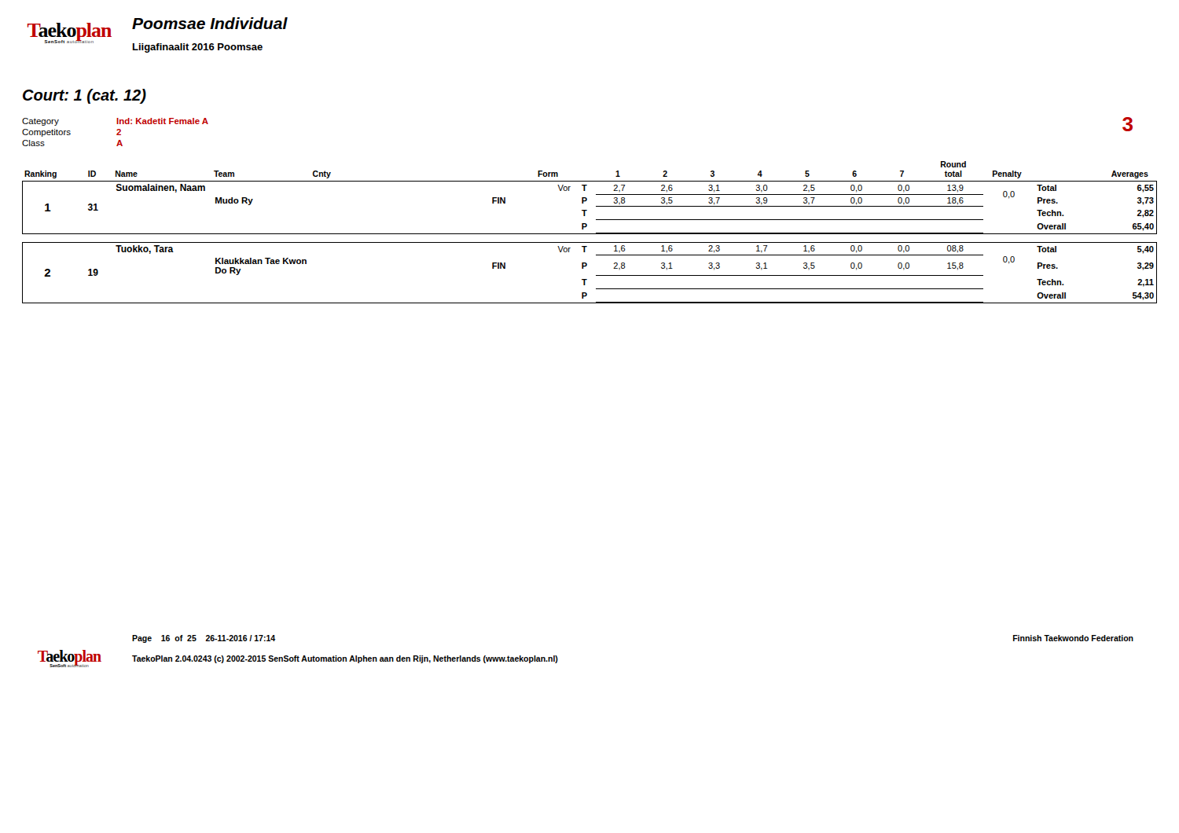Taekoplan
SenSoft automation
Poomsae Individual
Liigafinaalit 2016 Poomsae
Court: 1 (cat. 12)
| Category | Ind: Kadetit Female A |
| Competitors | 2 |
| Class | A |
3
| Ranking | ID | Name | Team | Cnty | | Form | | 1 | 2 | 3 | 4 | 5 | 6 | 7 | Round total | Penalty | | Averages |
| --- | --- | --- | --- | --- | --- | --- | --- | --- | --- | --- | --- | --- | --- | --- | --- | --- | --- | --- |
| 1 | 31 | Suomalainen, Naam | | | Vor | T | 2,7 | 2,6 | 3,1 | 3,0 | 2,5 | 0,0 | 0,0 | 13,9 | 0,0 | Total | 6,55 |
| | Mudo Ry | | FIN | | P | 3,8 | 3,5 | 3,7 | 3,9 | 3,7 | 0,0 | 0,0 | 18,6 | Pres. | 3,73 |
| | | | | | T | | | | | | | | | | Techn. | 2,82 |
| | | | | | P | | | | | | | | | | Overall | 65,40 |
| 2 | 19 | Tuokko, Tara | | | Vor | T | 1,6 | 1,6 | 2,3 | 1,7 | 1,6 | 0,0 | 0,0 | 08,8 | 0,0 | Total | 5,40 |
| | Klaukkalan Tae Kwon Do Ry | | FIN | | P | 2,8 | 3,1 | 3,3 | 3,1 | 3,5 | 0,0 | 0,0 | 15,8 | Pres. | 3,29 |
| | | | | | T | | | | | | | | | | Techn. | 2,11 |
| | | | | | P | | | | | | | | | | Overall | 54,30 |
Taekoplan
SenSoft automation
Page 16 of 25 26-11-2016 / 17:14 Finnish Taekwondo Federation
TaekoPlan 2.04.0243 (c) 2002-2015 SenSoft Automation Alphen aan den Rijn, Netherlands (www.taekoplan.nl)